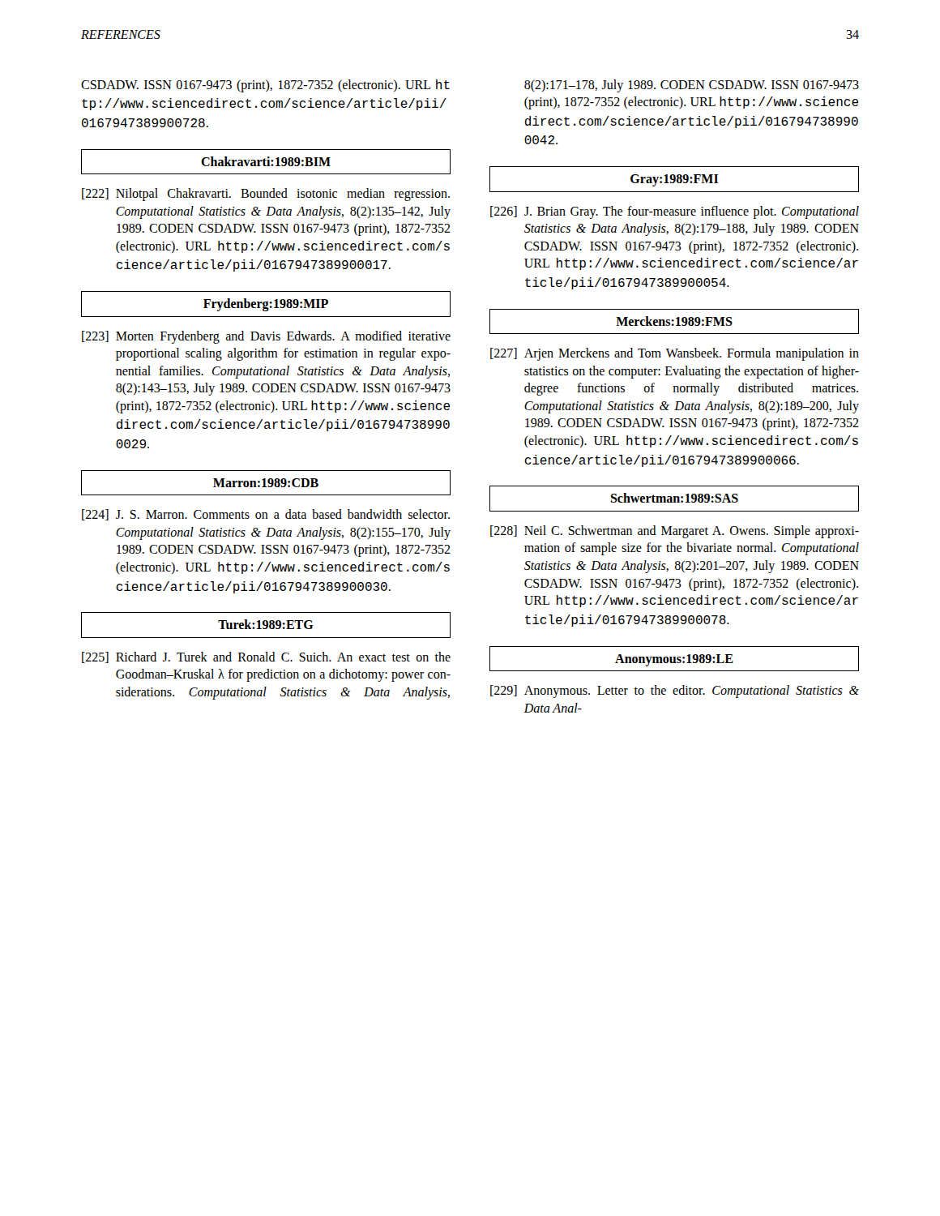REFERENCES 34
CSDADW. ISSN 0167-9473 (print), 1872-7352 (electronic). URL http://www.sciencedirect.com/science/article/pii/0167947389900728.
Chakravarti:1989:BIM
[222] Nilotpal Chakravarti. Bounded isotonic median regression. Computational Statistics & Data Analysis, 8(2):135–142, July 1989. CODEN CSDADW. ISSN 0167-9473 (print), 1872-7352 (electronic). URL http://www.sciencedirect.com/science/article/pii/0167947389900017.
Frydenberg:1989:MIP
[223] Morten Frydenberg and Davis Edwards. A modified iterative proportional scaling algorithm for estimation in regular exponential families. Computational Statistics & Data Analysis, 8(2):143–153, July 1989. CODEN CSDADW. ISSN 0167-9473 (print), 1872-7352 (electronic). URL http://www.sciencedirect.com/science/article/pii/0167947389900029.
Marron:1989:CDB
[224] J. S. Marron. Comments on a data based bandwidth selector. Computational Statistics & Data Analysis, 8(2):155–170, July 1989. CODEN CSDADW. ISSN 0167-9473 (print), 1872-7352 (electronic). URL http://www.sciencedirect.com/science/article/pii/0167947389900030.
Turek:1989:ETG
[225] Richard J. Turek and Ronald C. Suich. An exact test on the Goodman–Kruskal λ for prediction on a dichotomy: power considerations. Computational Statistics & Data Analysis, 8(2):171–178, July 1989. CODEN CSDADW. ISSN 0167-9473 (print), 1872-7352 (electronic). URL http://www.sciencedirect.com/science/article/pii/0167947389900042.
Gray:1989:FMI
[226] J. Brian Gray. The four-measure influence plot. Computational Statistics & Data Analysis, 8(2):179–188, July 1989. CODEN CSDADW. ISSN 0167-9473 (print), 1872-7352 (electronic). URL http://www.sciencedirect.com/science/article/pii/0167947389900054.
Merckens:1989:FMS
[227] Arjen Merckens and Tom Wansbeek. Formula manipulation in statistics on the computer: Evaluating the expectation of higher-degree functions of normally distributed matrices. Computational Statistics & Data Analysis, 8(2):189–200, July 1989. CODEN CSDADW. ISSN 0167-9473 (print), 1872-7352 (electronic). URL http://www.sciencedirect.com/science/article/pii/0167947389900066.
Schwertman:1989:SAS
[228] Neil C. Schwertman and Margaret A. Owens. Simple approximation of sample size for the bivariate normal. Computational Statistics & Data Analysis, 8(2):201–207, July 1989. CODEN CSDADW. ISSN 0167-9473 (print), 1872-7352 (electronic). URL http://www.sciencedirect.com/science/article/pii/0167947389900078.
Anonymous:1989:LE
[229] Anonymous. Letter to the editor. Computational Statistics & Data Anal-